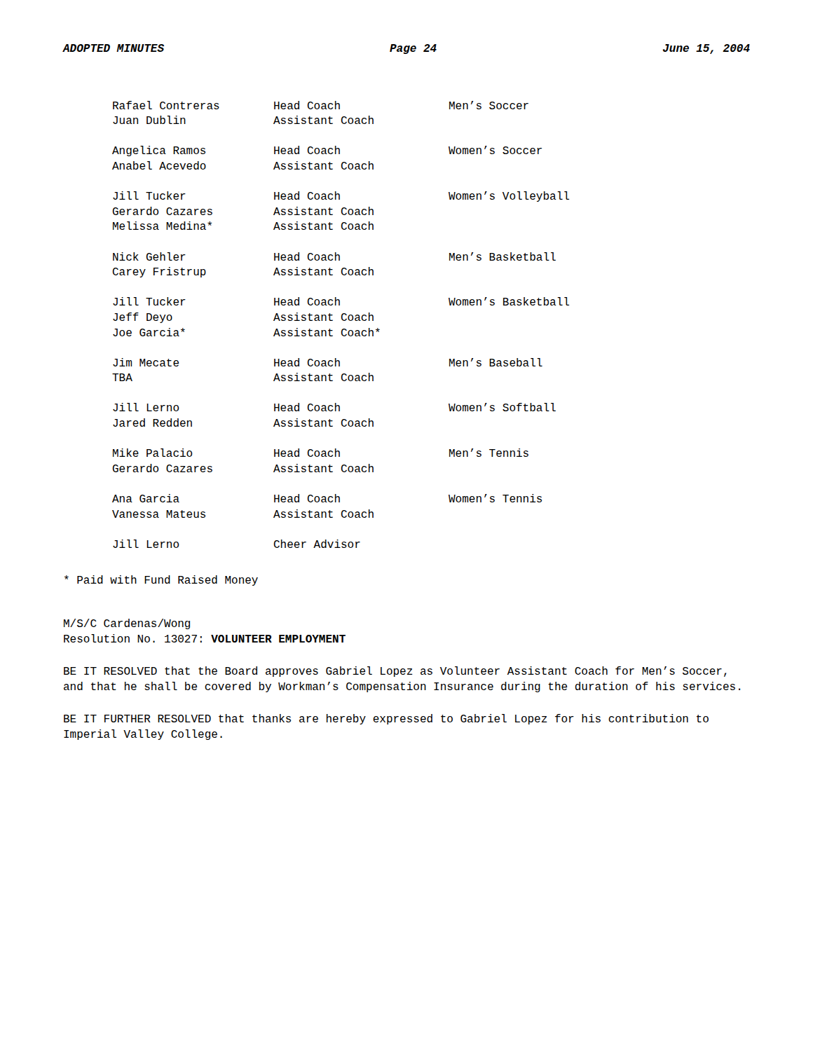ADOPTED MINUTES
Page 24
June 15, 2004
| Rafael Contreras | Head Coach | Men’s Soccer |
| Juan Dublin | Assistant Coach | |
| Angelica Ramos | Head Coach | Women’s Soccer |
| Anabel Acevedo | Assistant Coach | |
| Jill Tucker | Head Coach | Women’s Volleyball |
| Gerardo Cazares | Assistant Coach | |
| Melissa Medina* | Assistant Coach | |
| Nick Gehler | Head Coach | Men’s Basketball |
| Carey Fristrup | Assistant Coach | |
| Jill Tucker | Head Coach | Women’s Basketball |
| Jeff Deyo | Assistant Coach | |
| Joe Garcia* | Assistant Coach* | |
| Jim Mecate | Head Coach | Men’s Baseball |
| TBA | Assistant Coach | |
| Jill Lerno | Head Coach | Women’s Softball |
| Jared Redden | Assistant Coach | |
| Mike Palacio | Head Coach | Men’s Tennis |
| Gerardo Cazares | Assistant Coach | |
| Ana Garcia | Head Coach | Women’s Tennis |
| Vanessa Mateus | Assistant Coach | |
| Jill Lerno | Cheer Advisor | |
* Paid with Fund Raised Money
M/S/C Cardenas/Wong
Resolution No. 13027: VOLUNTEER EMPLOYMENT
BE IT RESOLVED that the Board approves Gabriel Lopez as Volunteer Assistant Coach for Men’s Soccer, and that he shall be covered by Workman’s Compensation Insurance during the duration of his services.
BE IT FURTHER RESOLVED that thanks are hereby expressed to Gabriel Lopez for his contribution to Imperial Valley College.